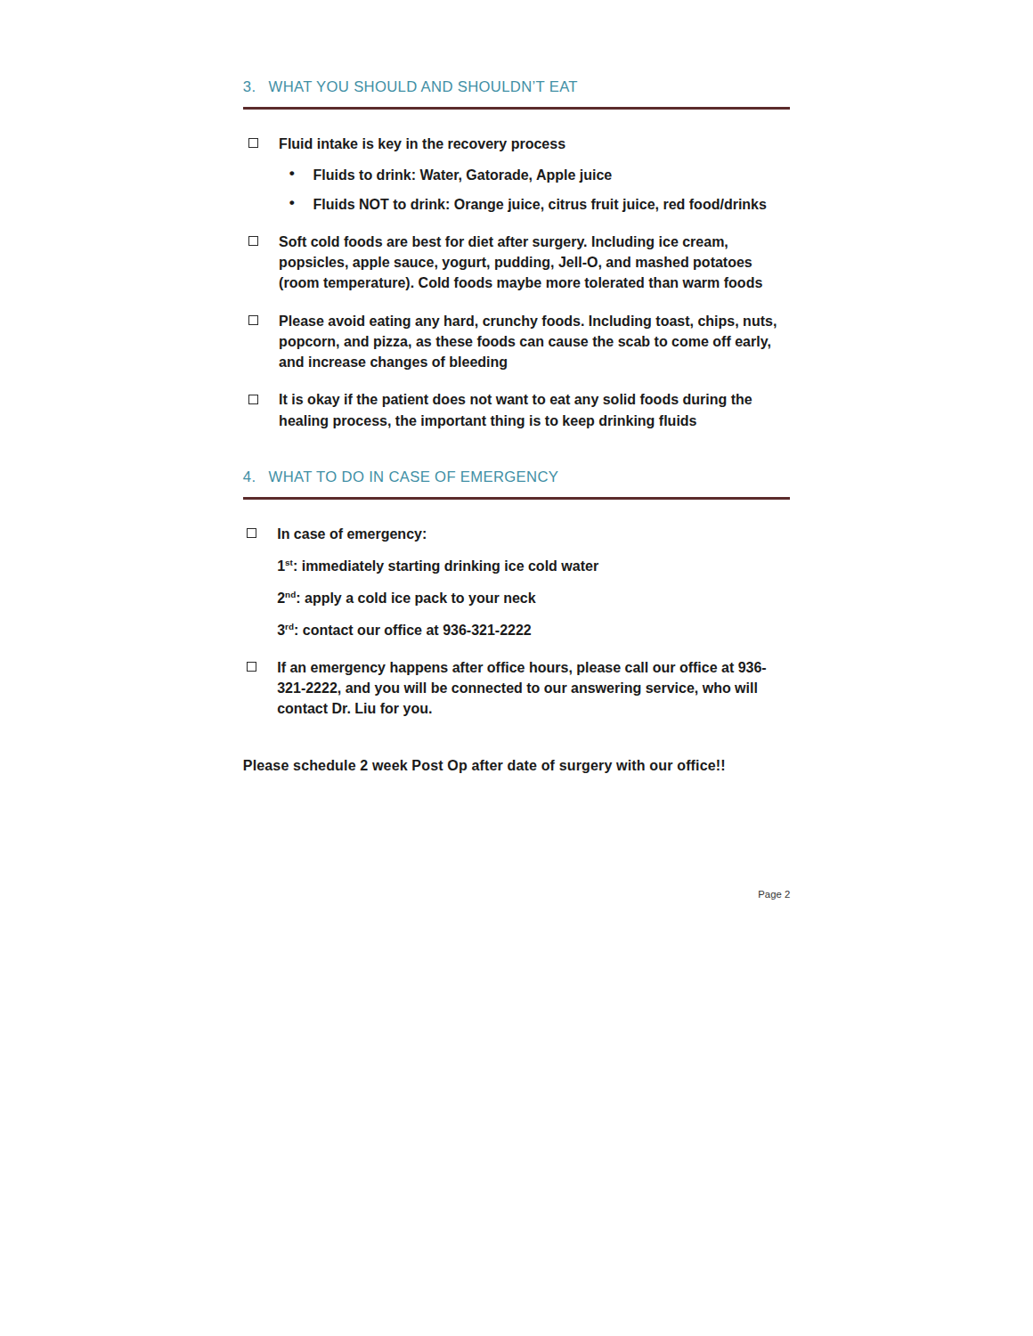3. WHAT YOU SHOULD AND SHOULDN’T EAT
Fluid intake is key in the recovery process
Fluids to drink: Water, Gatorade, Apple juice
Fluids NOT to drink: Orange juice, citrus fruit juice, red food/drinks
Soft cold foods are best for diet after surgery. Including ice cream, popsicles, apple sauce, yogurt, pudding, Jell-O, and mashed potatoes (room temperature). Cold foods maybe more tolerated than warm foods
Please avoid eating any hard, crunchy foods. Including toast, chips, nuts, popcorn, and pizza, as these foods can cause the scab to come off early, and increase changes of bleeding
It is okay if the patient does not want to eat any solid foods during the healing process, the important thing is to keep drinking fluids
4. WHAT TO DO IN CASE OF EMERGENCY
In case of emergency:
1st: immediately starting drinking ice cold water
2nd: apply a cold ice pack to your neck
3rd: contact our office at 936-321-2222
If an emergency happens after office hours, please call our office at 936-321-2222, and you will be connected to our answering service, who will contact Dr. Liu for you.
Please schedule 2 week Post Op after date of surgery with our office!!
Page 2